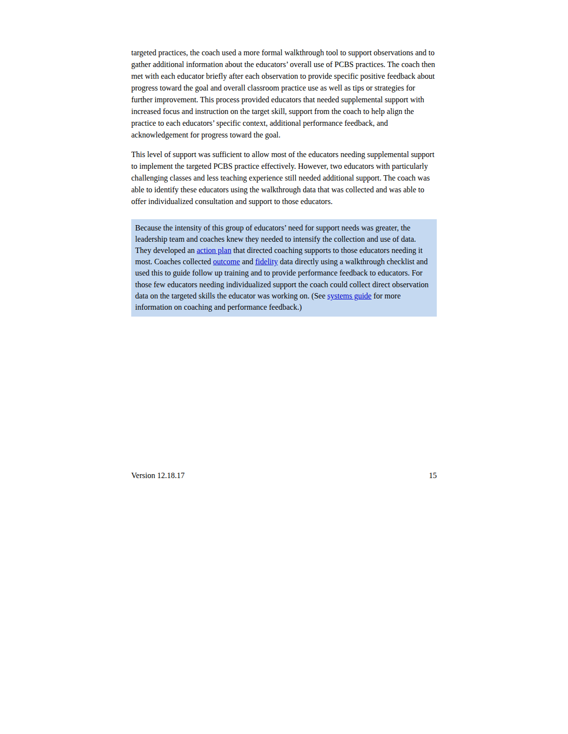targeted practices, the coach used a more formal walkthrough tool to support observations and to gather additional information about the educators’ overall use of PCBS practices. The coach then met with each educator briefly after each observation to provide specific positive feedback about progress toward the goal and overall classroom practice use as well as tips or strategies for further improvement. This process provided educators that needed supplemental support with increased focus and instruction on the target skill, support from the coach to help align the practice to each educators’ specific context, additional performance feedback, and acknowledgement for progress toward the goal.
This level of support was sufficient to allow most of the educators needing supplemental support to implement the targeted PCBS practice effectively. However, two educators with particularly challenging classes and less teaching experience still needed additional support. The coach was able to identify these educators using the walkthrough data that was collected and was able to offer individualized consultation and support to those educators.
Because the intensity of this group of educators’ need for support needs was greater, the leadership team and coaches knew they needed to intensify the collection and use of data. They developed an action plan that directed coaching supports to those educators needing it most. Coaches collected outcome and fidelity data directly using a walkthrough checklist and used this to guide follow up training and to provide performance feedback to educators. For those few educators needing individualized support the coach could collect direct observation data on the targeted skills the educator was working on. (See systems guide for more information on coaching and performance feedback.)
Version 12.18.17 15